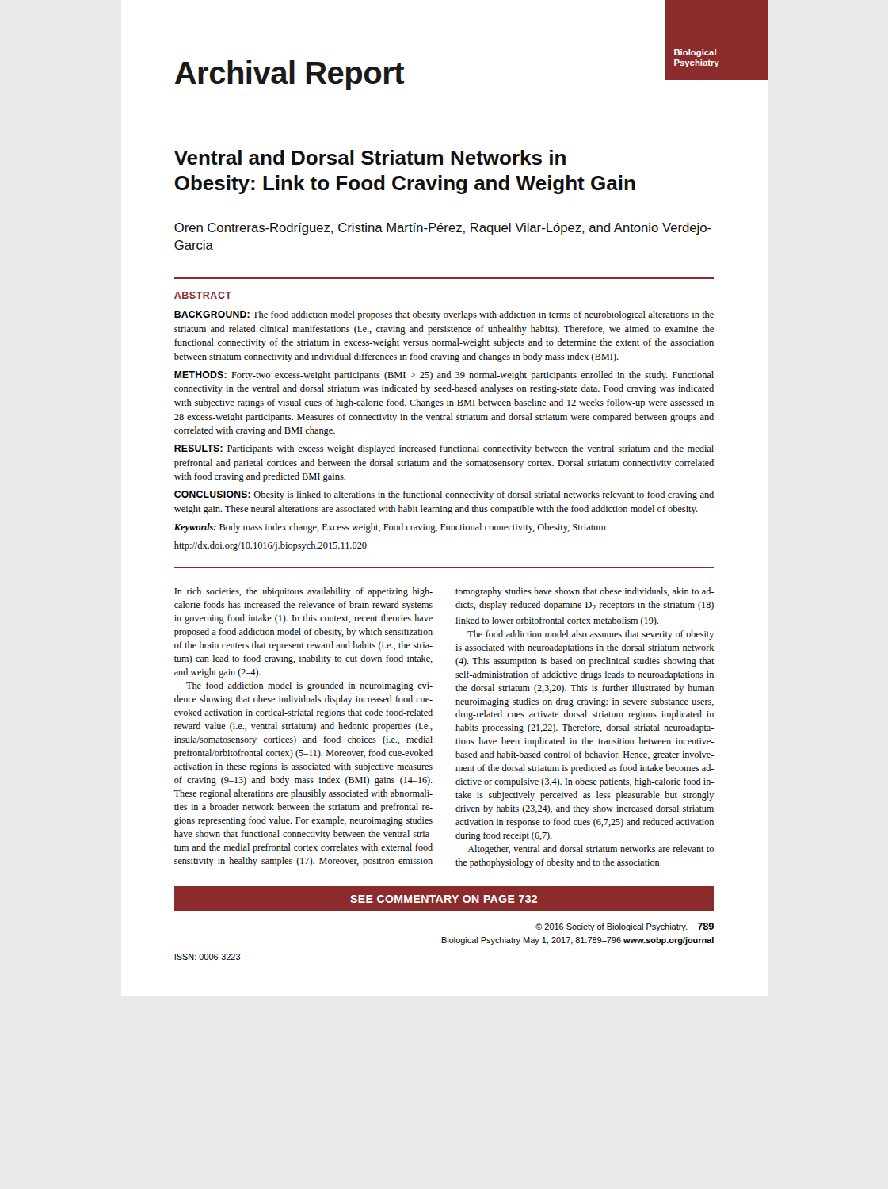Biological
Psychiatry
Archival Report
Ventral and Dorsal Striatum Networks in
Obesity: Link to Food Craving and Weight Gain
Oren Contreras-Rodríguez, Cristina Martín-Pérez, Raquel Vilar-López, and Antonio Verdejo-Garcia
ABSTRACT
BACKGROUND: The food addiction model proposes that obesity overlaps with addiction in terms of neurobiological alterations in the striatum and related clinical manifestations (i.e., craving and persistence of unhealthy habits). Therefore, we aimed to examine the functional connectivity of the striatum in excess-weight versus normal-weight subjects and to determine the extent of the association between striatum connectivity and individual differences in food craving and changes in body mass index (BMI).
METHODS: Forty-two excess-weight participants (BMI > 25) and 39 normal-weight participants enrolled in the study. Functional connectivity in the ventral and dorsal striatum was indicated by seed-based analyses on resting-state data. Food craving was indicated with subjective ratings of visual cues of high-calorie food. Changes in BMI between baseline and 12 weeks follow-up were assessed in 28 excess-weight participants. Measures of connectivity in the ventral striatum and dorsal striatum were compared between groups and correlated with craving and BMI change.
RESULTS: Participants with excess weight displayed increased functional connectivity between the ventral striatum and the medial prefrontal and parietal cortices and between the dorsal striatum and the somatosensory cortex. Dorsal striatum connectivity correlated with food craving and predicted BMI gains.
CONCLUSIONS: Obesity is linked to alterations in the functional connectivity of dorsal striatal networks relevant to food craving and weight gain. These neural alterations are associated with habit learning and thus compatible with the food addiction model of obesity.
Keywords: Body mass index change, Excess weight, Food craving, Functional connectivity, Obesity, Striatum
http://dx.doi.org/10.1016/j.biopsych.2015.11.020
In rich societies, the ubiquitous availability of appetizing high-calorie foods has increased the relevance of brain reward systems in governing food intake (1). In this context, recent theories have proposed a food addiction model of obesity, by which sensitization of the brain centers that represent reward and habits (i.e., the striatum) can lead to food craving, inability to cut down food intake, and weight gain (2–4).
The food addiction model is grounded in neuroimaging evidence showing that obese individuals display increased food cue-evoked activation in cortical-striatal regions that code food-related reward value (i.e., ventral striatum) and hedonic properties (i.e., insula/somatosensory cortices) and food choices (i.e., medial prefrontal/orbitofrontal cortex) (5–11). Moreover, food cue-evoked activation in these regions is associated with subjective measures of craving (9–13) and body mass index (BMI) gains (14–16). These regional alterations are plausibly associated with abnormalities in a broader network between the striatum and prefrontal regions representing food value. For example, neuroimaging studies have shown that functional connectivity between the ventral striatum and the medial prefrontal cortex correlates with external food sensitivity in healthy samples (17). Moreover, positron emission tomography studies have shown that obese individuals, akin to addicts, display reduced dopamine D2 receptors in the striatum (18) linked to lower orbitofrontal cortex metabolism (19).
The food addiction model also assumes that severity of obesity is associated with neuroadaptations in the dorsal striatum network (4). This assumption is based on preclinical studies showing that self-administration of addictive drugs leads to neuroadaptations in the dorsal striatum (2,3,20). This is further illustrated by human neuroimaging studies on drug craving: in severe substance users, drug-related cues activate dorsal striatum regions implicated in habits processing (21,22). Therefore, dorsal striatal neuroadaptations have been implicated in the transition between incentive-based and habit-based control of behavior. Hence, greater involvement of the dorsal striatum is predicted as food intake becomes addictive or compulsive (3,4). In obese patients, high-calorie food intake is subjectively perceived as less pleasurable but strongly driven by habits (23,24), and they show increased dorsal striatum activation in response to food cues (6,7,25) and reduced activation during food receipt (6,7).
Altogether, ventral and dorsal striatum networks are relevant to the pathophysiology of obesity and to the association
SEE COMMENTARY ON PAGE 732
ISSN: 0006-3223
© 2016 Society of Biological Psychiatry. 789
Biological Psychiatry May 1, 2017; 81:789–796 www.sobp.org/journal